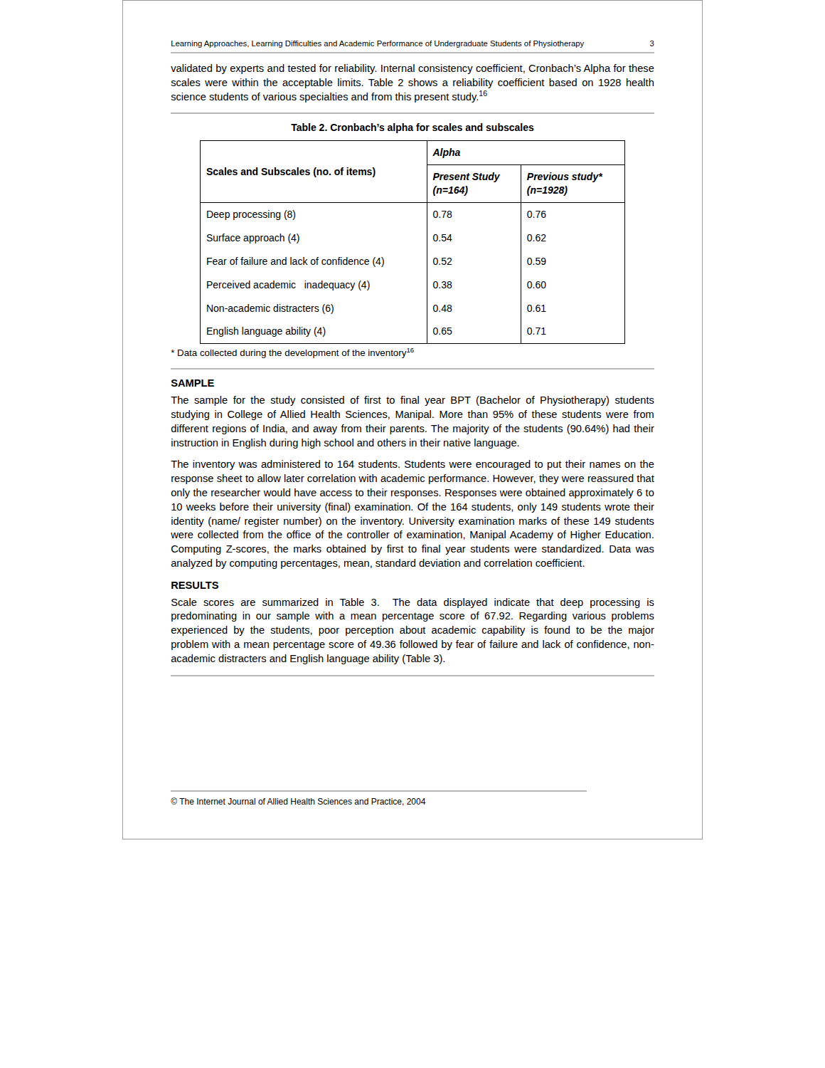Learning Approaches, Learning Difficulties and Academic Performance of Undergraduate Students of Physiotherapy 3
validated by experts and tested for reliability. Internal consistency coefficient, Cronbach’s Alpha for these scales were within the acceptable limits. Table 2 shows a reliability coefficient based on 1928 health science students of various specialties and from this present study.16
Table 2. Cronbach’s alpha for scales and subscales
| Scales and Subscales (no. of items) | Alpha |
| --- | --- |
| Present Study (n=164) | Previous study* (n=1928) |
| Deep processing (8) | 0.78 | 0.76 |
| Surface approach (4) | 0.54 | 0.62 |
| Fear of failure and lack of confidence (4) | 0.52 | 0.59 |
| Perceived academic inadequacy (4) | 0.38 | 0.60 |
| Non-academic distracters (6) | 0.48 | 0.61 |
| English language ability (4) | 0.65 | 0.71 |
* Data collected during the development of the inventory16
Sample
The sample for the study consisted of first to final year BPT (Bachelor of Physiotherapy) students studying in College of Allied Health Sciences, Manipal. More than 95% of these students were from different regions of India, and away from their parents. The majority of the students (90.64%) had their instruction in English during high school and others in their native language.
The inventory was administered to 164 students. Students were encouraged to put their names on the response sheet to allow later correlation with academic performance. However, they were reassured that only the researcher would have access to their responses. Responses were obtained approximately 6 to 10 weeks before their university (final) examination. Of the 164 students, only 149 students wrote their identity (name/ register number) on the inventory. University examination marks of these 149 students were collected from the office of the controller of examination, Manipal Academy of Higher Education. Computing Z-scores, the marks obtained by first to final year students were standardized. Data was analyzed by computing percentages, mean, standard deviation and correlation coefficient.
Results
Scale scores are summarized in Table 3. The data displayed indicate that deep processing is predominating in our sample with a mean percentage score of 67.92. Regarding various problems experienced by the students, poor perception about academic capability is found to be the major problem with a mean percentage score of 49.36 followed by fear of failure and lack of confidence, non-academic distracters and English language ability (Table 3).
© The Internet Journal of Allied Health Sciences and Practice, 2004